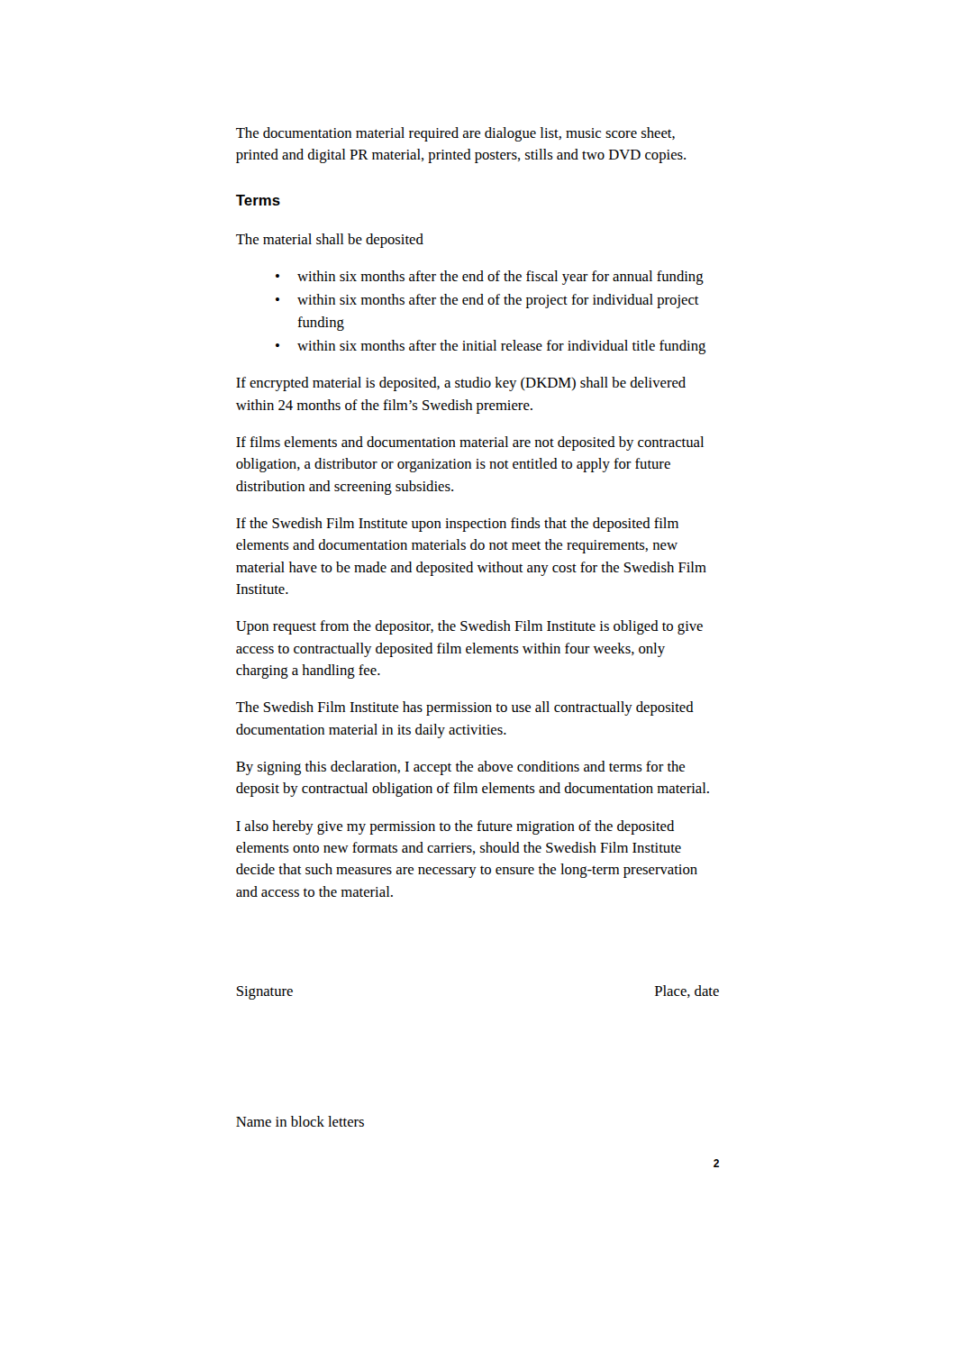The documentation material required are dialogue list, music score sheet, printed and digital PR material, printed posters, stills and two DVD copies.
Terms
The material shall be deposited
within six months after the end of the fiscal year for annual funding
within six months after the end of the project for individual project funding
within six months after the initial release for individual title funding
If encrypted material is deposited, a studio key (DKDM) shall be delivered within 24 months of the film’s Swedish premiere.
If films elements and documentation material are not deposited by contractual obligation, a distributor or organization is not entitled to apply for future distribution and screening subsidies.
If the Swedish Film Institute upon inspection finds that the deposited film elements and documentation materials do not meet the requirements, new material have to be made and deposited without any cost for the Swedish Film Institute.
Upon request from the depositor, the Swedish Film Institute is obliged to give access to contractually deposited film elements within four weeks, only charging a handling fee.
The Swedish Film Institute has permission to use all contractually deposited documentation material in its daily activities.
By signing this declaration, I accept the above conditions and terms for the deposit by contractual obligation of film elements and documentation material.
I also hereby give my permission to the future migration of the deposited elements onto new formats and carriers, should the Swedish Film Institute decide that such measures are necessary to ensure the long-term preservation and access to the material.
Signature Place, date
Name in block letters
2